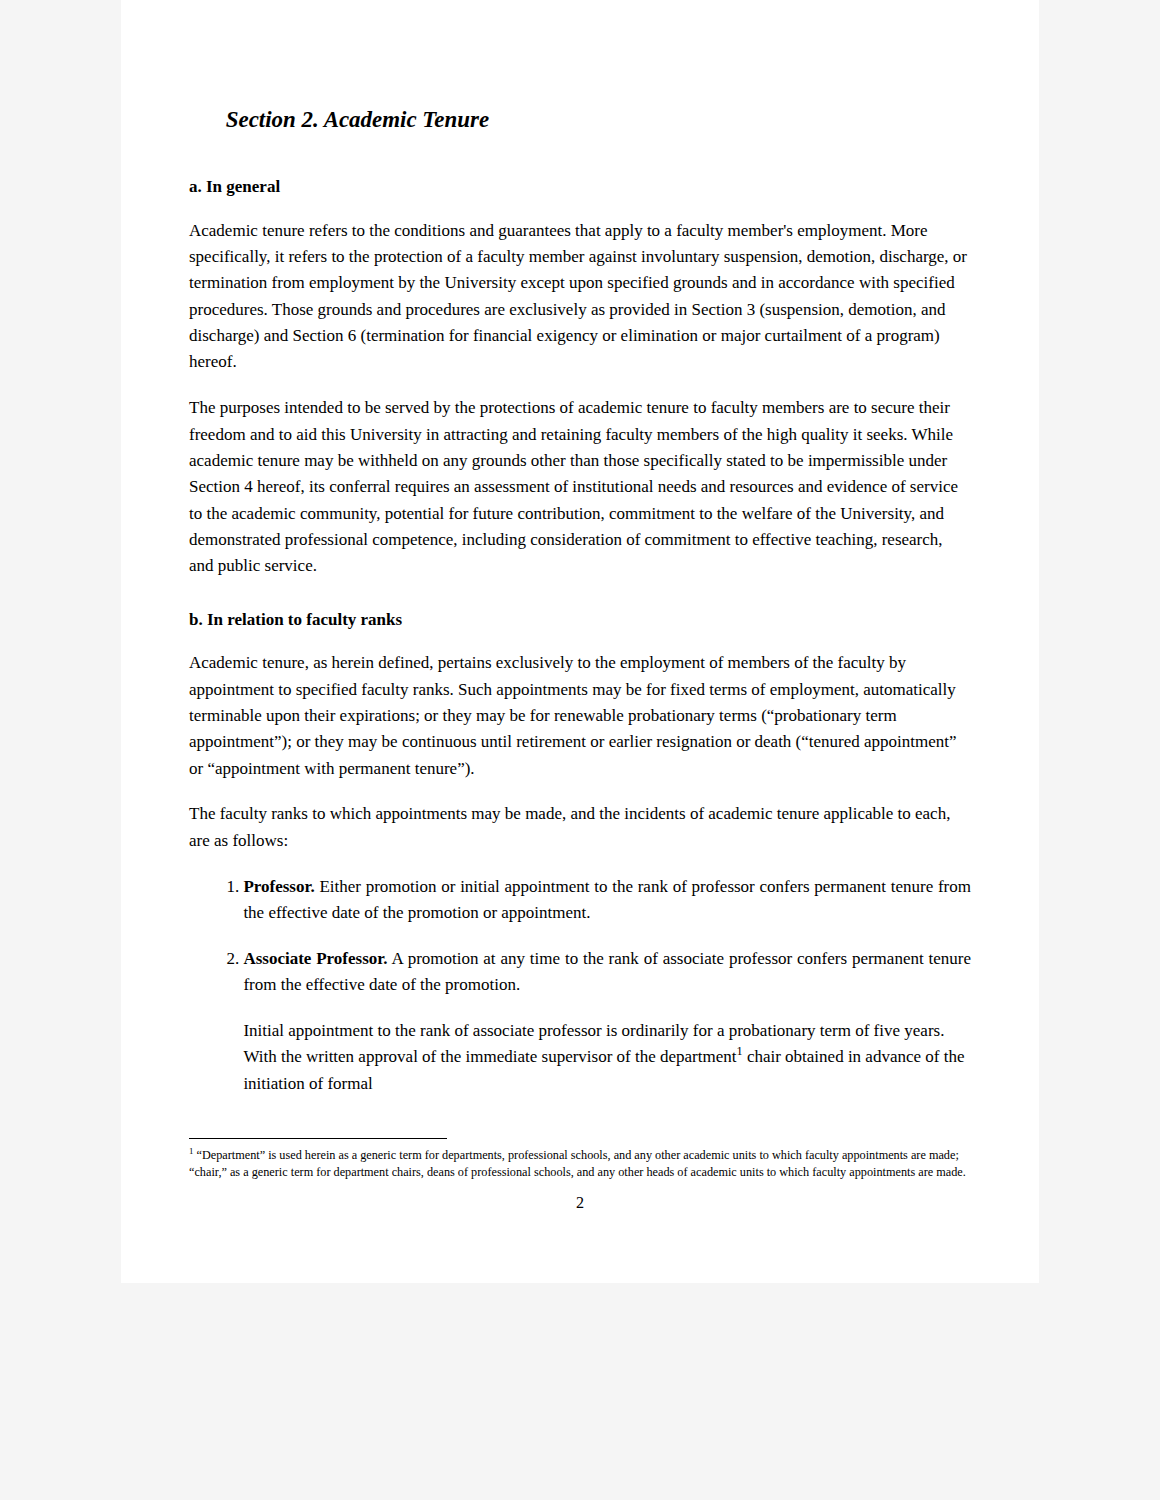Section 2. Academic Tenure
a. In general
Academic tenure refers to the conditions and guarantees that apply to a faculty member's employment. More specifically, it refers to the protection of a faculty member against involuntary suspension, demotion, discharge, or termination from employment by the University except upon specified grounds and in accordance with specified procedures. Those grounds and procedures are exclusively as provided in Section 3 (suspension, demotion, and discharge) and Section 6 (termination for financial exigency or elimination or major curtailment of a program) hereof.
The purposes intended to be served by the protections of academic tenure to faculty members are to secure their freedom and to aid this University in attracting and retaining faculty members of the high quality it seeks. While academic tenure may be withheld on any grounds other than those specifically stated to be impermissible under Section 4 hereof, its conferral requires an assessment of institutional needs and resources and evidence of service to the academic community, potential for future contribution, commitment to the welfare of the University, and demonstrated professional competence, including consideration of commitment to effective teaching, research, and public service.
b. In relation to faculty ranks
Academic tenure, as herein defined, pertains exclusively to the employment of members of the faculty by appointment to specified faculty ranks. Such appointments may be for fixed terms of employment, automatically terminable upon their expirations; or they may be for renewable probationary terms (“probationary term appointment”); or they may be continuous until retirement or earlier resignation or death (“tenured appointment” or “appointment with permanent tenure”).
The faculty ranks to which appointments may be made, and the incidents of academic tenure applicable to each, are as follows:
Professor. Either promotion or initial appointment to the rank of professor confers permanent tenure from the effective date of the promotion or appointment.
Associate Professor. A promotion at any time to the rank of associate professor confers permanent tenure from the effective date of the promotion.
Initial appointment to the rank of associate professor is ordinarily for a probationary term of five years. With the written approval of the immediate supervisor of the department1 chair obtained in advance of the initiation of formal
1 “Department” is used herein as a generic term for departments, professional schools, and any other academic units to which faculty appointments are made; “chair,” as a generic term for department chairs, deans of professional schools, and any other heads of academic units to which faculty appointments are made.
2